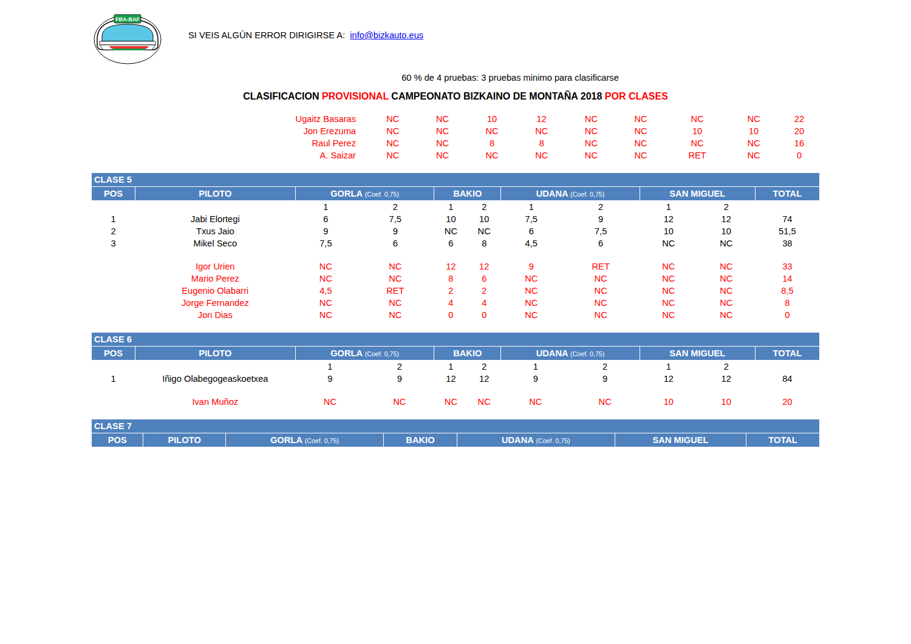FBA-BAF
SI VEIS ALGÚN ERROR DIRIGIRSE A: info@bizkauto.eus
60 % de 4 pruebas: 3 pruebas minimo para clasificarse
CLASIFICACION PROVISIONAL CAMPEONATO BIZKAINO DE MONTAÑA 2018 POR CLASES
| | Ugaitz Basaras | NC | NC | 10 | 12 | NC | NC | NC | NC | 22 |
| | Jon Erezuma | NC | NC | NC | NC | NC | NC | 10 | 10 | 20 |
| | Raul Perez | NC | NC | 8 | 8 | NC | NC | NC | NC | 16 |
| | A. Saizar | NC | NC | NC | NC | NC | NC | RET | NC | 0 |
| CLASE 5 |
| --- |
| POS | PILOTO | GORLA (Coef. 0,75) | BAKIO | UDANA (Coef. 0,75) | SAN MIGUEL | TOTAL |
| | | 1 | 2 | 1 | 2 | 1 | 2 | 1 | 2 | |
| 1 | Jabi Elortegi | 6 | 7,5 | 10 | 10 | 7,5 | 9 | 12 | 12 | 74 |
| 2 | Txus Jaio | 9 | 9 | NC | NC | 6 | 7,5 | 10 | 10 | 51,5 |
| 3 | Mikel Seco | 7,5 | 6 | 6 | 8 | 4,5 | 6 | NC | NC | 38 |
| | Igor Urien | NC | NC | 12 | 12 | 9 | RET | NC | NC | 33 |
| | Mario Perez | NC | NC | 8 | 6 | NC | NC | NC | NC | 14 |
| | Eugenio Olabarri | 4,5 | RET | 2 | 2 | NC | NC | NC | NC | 8,5 |
| | Jorge Fernandez | NC | NC | 4 | 4 | NC | NC | NC | NC | 8 |
| | Jon Dias | NC | NC | 0 | 0 | NC | NC | NC | NC | 0 |
| CLASE 6 |
| --- |
| POS | PILOTO | GORLA (Coef. 0,75) | BAKIO | UDANA (Coef. 0,75) | SAN MIGUEL | TOTAL |
| | | 1 | 2 | 1 | 2 | 1 | 2 | 1 | 2 | |
| 1 | Iñigo Olabegogeaskoetxea | 9 | 9 | 12 | 12 | 9 | 9 | 12 | 12 | 84 |
| | Ivan Muñoz | NC | NC | NC | NC | NC | NC | 10 | 10 | 20 |
| CLASE 7 |
| --- |
| POS | PILOTO | GORLA (Coef. 0,75) | BAKIO | UDANA (Coef. 0,75) | SAN MIGUEL | TOTAL |